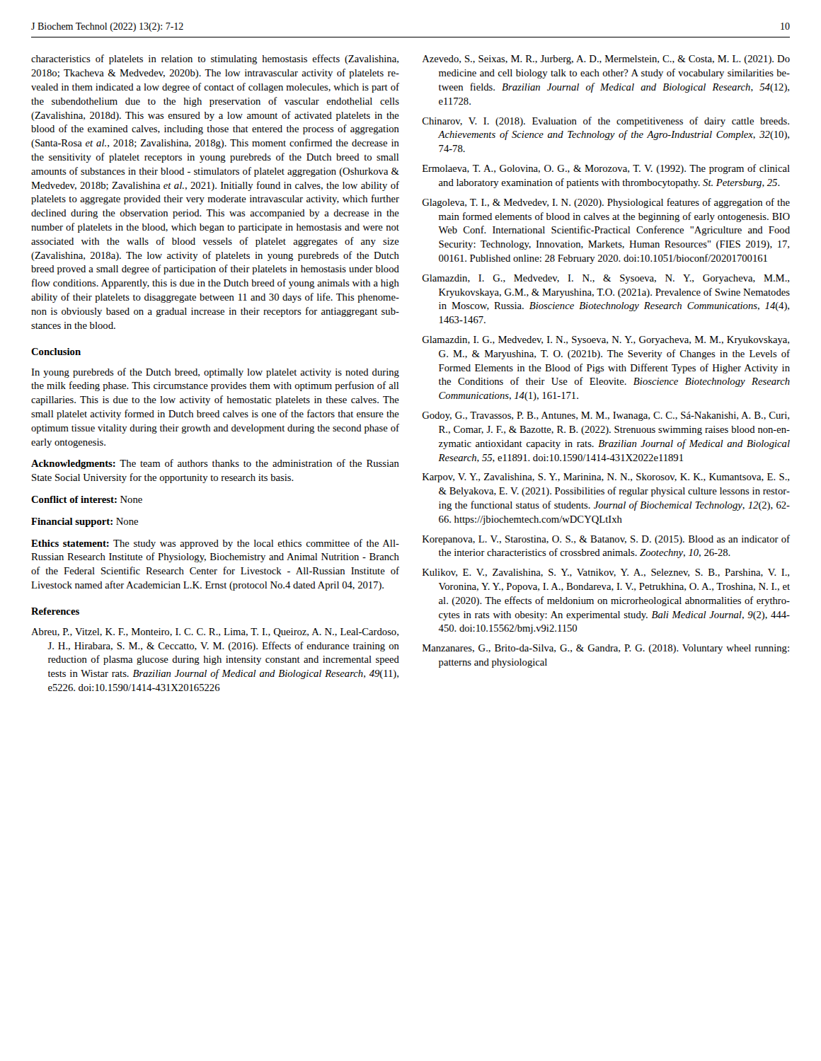J Biochem Technol (2022) 13(2): 7-12 10
characteristics of platelets in relation to stimulating hemostasis effects (Zavalishina, 2018o; Tkacheva & Medvedev, 2020b). The low intravascular activity of platelets revealed in them indicated a low degree of contact of collagen molecules, which is part of the subendothelium due to the high preservation of vascular endothelial cells (Zavalishina, 2018d). This was ensured by a low amount of activated platelets in the blood of the examined calves, including those that entered the process of aggregation (Santa-Rosa et al., 2018; Zavalishina, 2018g). This moment confirmed the decrease in the sensitivity of platelet receptors in young purebreds of the Dutch breed to small amounts of substances in their blood - stimulators of platelet aggregation (Oshurkova & Medvedev, 2018b; Zavalishina et al., 2021). Initially found in calves, the low ability of platelets to aggregate provided their very moderate intravascular activity, which further declined during the observation period. This was accompanied by a decrease in the number of platelets in the blood, which began to participate in hemostasis and were not associated with the walls of blood vessels of platelet aggregates of any size (Zavalishina, 2018a). The low activity of platelets in young purebreds of the Dutch breed proved a small degree of participation of their platelets in hemostasis under blood flow conditions. Apparently, this is due in the Dutch breed of young animals with a high ability of their platelets to disaggregate between 11 and 30 days of life. This phenomenon is obviously based on a gradual increase in their receptors for antiaggregant substances in the blood.
Conclusion
In young purebreds of the Dutch breed, optimally low platelet activity is noted during the milk feeding phase. This circumstance provides them with optimum perfusion of all capillaries. This is due to the low activity of hemostatic platelets in these calves. The small platelet activity formed in Dutch breed calves is one of the factors that ensure the optimum tissue vitality during their growth and development during the second phase of early ontogenesis.
Acknowledgments: The team of authors thanks to the administration of the Russian State Social University for the opportunity to research its basis.
Conflict of interest: None
Financial support: None
Ethics statement: The study was approved by the local ethics committee of the All-Russian Research Institute of Physiology, Biochemistry and Animal Nutrition - Branch of the Federal Scientific Research Center for Livestock - All-Russian Institute of Livestock named after Academician L.K. Ernst (protocol No.4 dated April 04, 2017).
References
Abreu, P., Vitzel, K. F., Monteiro, I. C. C. R., Lima, T. I., Queiroz, A. N., Leal-Cardoso, J. H., Hirabara, S. M., & Ceccatto, V. M. (2016). Effects of endurance training on reduction of plasma glucose during high intensity constant and incremental speed tests in Wistar rats. Brazilian Journal of Medical and Biological Research, 49(11), e5226. doi:10.1590/1414-431X20165226
Azevedo, S., Seixas, M. R., Jurberg, A. D., Mermelstein, C., & Costa, M. L. (2021). Do medicine and cell biology talk to each other? A study of vocabulary similarities between fields. Brazilian Journal of Medical and Biological Research, 54(12), e11728.
Chinarov, V. I. (2018). Evaluation of the competitiveness of dairy cattle breeds. Achievements of Science and Technology of the Agro-Industrial Complex, 32(10), 74-78.
Ermolaeva, T. A., Golovina, O. G., & Morozova, T. V. (1992). The program of clinical and laboratory examination of patients with thrombocytopathy. St. Petersburg, 25.
Glagoleva, T. I., & Medvedev, I. N. (2020). Physiological features of aggregation of the main formed elements of blood in calves at the beginning of early ontogenesis. BIO Web Conf. International Scientific-Practical Conference "Agriculture and Food Security: Technology, Innovation, Markets, Human Resources" (FIES 2019), 17, 00161. Published online: 28 February 2020. doi:10.1051/bioconf/20201700161
Glamazdin, I. G., Medvedev, I. N., & Sysoeva, N. Y., Goryacheva, M.M., Kryukovskaya, G.M., & Maryushina, T.O. (2021a). Prevalence of Swine Nematodes in Moscow, Russia. Bioscience Biotechnology Research Communications, 14(4), 1463-1467.
Glamazdin, I. G., Medvedev, I. N., Sysoeva, N. Y., Goryacheva, M. M., Kryukovskaya, G. M., & Maryushina, T. O. (2021b). The Severity of Changes in the Levels of Formed Elements in the Blood of Pigs with Different Types of Higher Activity in the Conditions of their Use of Eleovite. Bioscience Biotechnology Research Communications, 14(1), 161-171.
Godoy, G., Travassos, P. B., Antunes, M. M., Iwanaga, C. C., Sá-Nakanishi, A. B., Curi, R., Comar, J. F., & Bazotte, R. B. (2022). Strenuous swimming raises blood non-enzymatic antioxidant capacity in rats. Brazilian Journal of Medical and Biological Research, 55, e11891. doi:10.1590/1414-431X2022e11891
Karpov, V. Y., Zavalishina, S. Y., Marinina, N. N., Skorosov, K. K., Kumantsova, E. S., & Belyakova, E. V. (2021). Possibilities of regular physical culture lessons in restoring the functional status of students. Journal of Biochemical Technology, 12(2), 62-66. https://jbiochemtech.com/wDCYQLtIxh
Korepanova, L. V., Starostina, O. S., & Batanov, S. D. (2015). Blood as an indicator of the interior characteristics of crossbred animals. Zootechny, 10, 26-28.
Kulikov, E. V., Zavalishina, S. Y., Vatnikov, Y. A., Seleznev, S. B., Parshina, V. I., Voronina, Y. Y., Popova, I. A., Bondareva, I. V., Petrukhina, O. A., Troshina, N. I., et al. (2020). The effects of meldonium on microrheological abnormalities of erythrocytes in rats with obesity: An experimental study. Bali Medical Journal, 9(2), 444-450. doi:10.15562/bmj.v9i2.1150
Manzanares, G., Brito-da-Silva, G., & Gandra, P. G. (2018). Voluntary wheel running: patterns and physiological